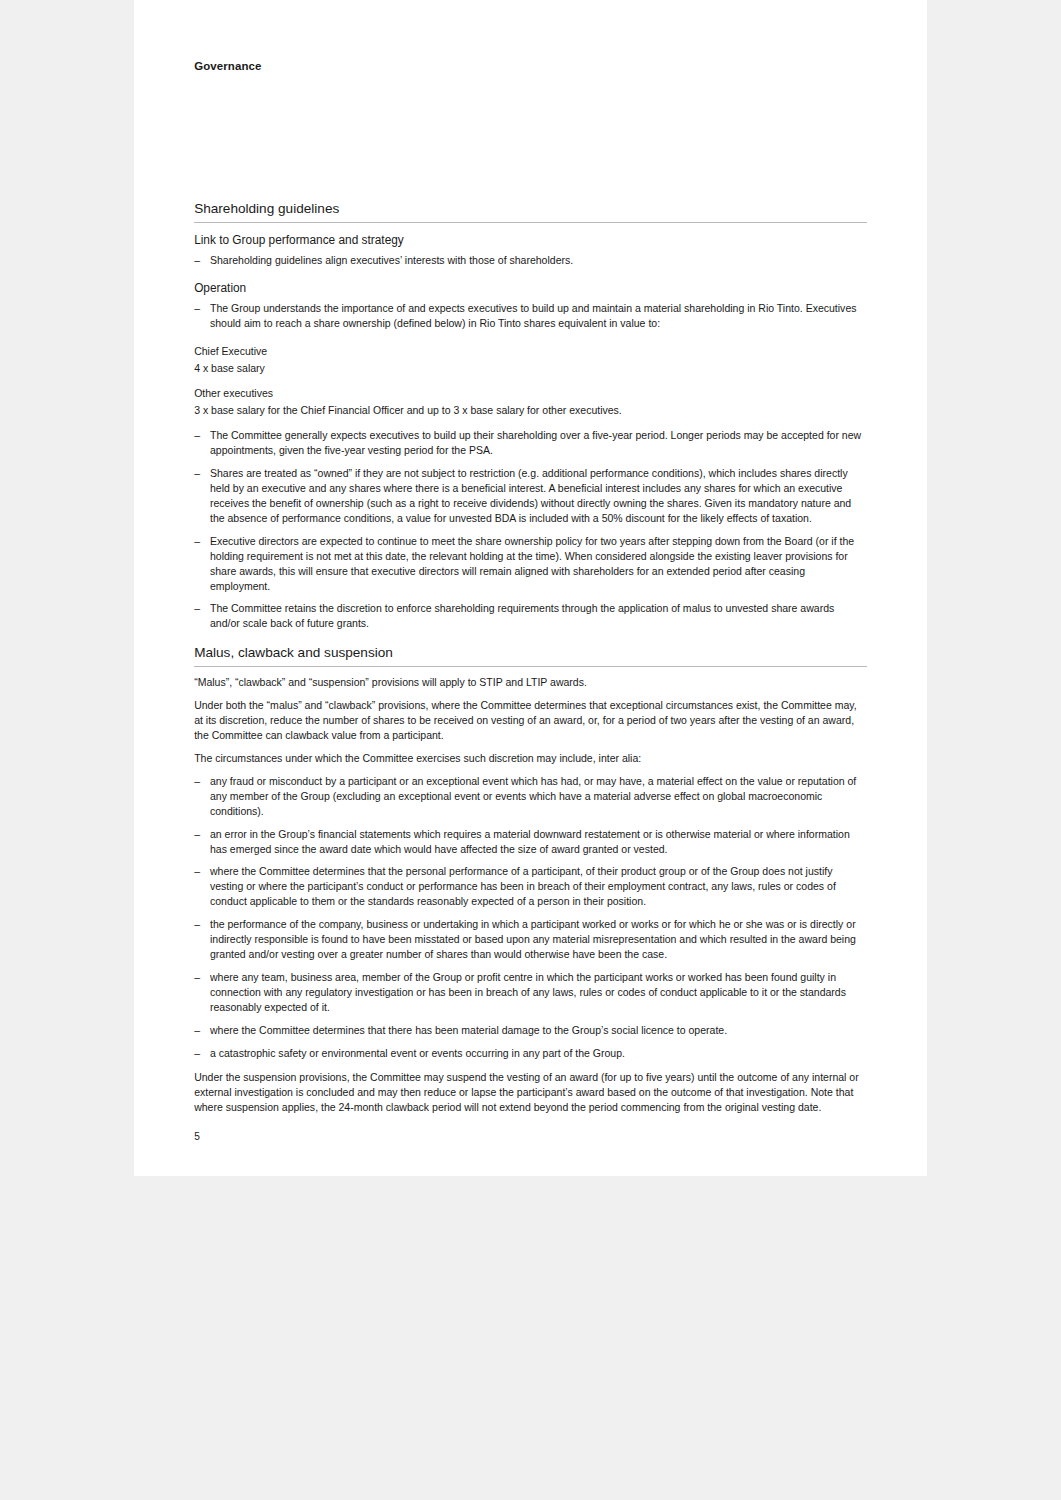Governance
Shareholding guidelines
Link to Group performance and strategy
Shareholding guidelines align executives’ interests with those of shareholders.
Operation
The Group understands the importance of and expects executives to build up and maintain a material shareholding in Rio Tinto. Executives should aim to reach a share ownership (defined below) in Rio Tinto shares equivalent in value to:
Chief Executive
4 x base salary
Other executives
3 x base salary for the Chief Financial Officer and up to 3 x base salary for other executives.
The Committee generally expects executives to build up their shareholding over a five-year period. Longer periods may be accepted for new appointments, given the five-year vesting period for the PSA.
Shares are treated as “owned” if they are not subject to restriction (e.g. additional performance conditions), which includes shares directly held by an executive and any shares where there is a beneficial interest. A beneficial interest includes any shares for which an executive receives the benefit of ownership (such as a right to receive dividends) without directly owning the shares. Given its mandatory nature and the absence of performance conditions, a value for unvested BDA is included with a 50% discount for the likely effects of taxation.
Executive directors are expected to continue to meet the share ownership policy for two years after stepping down from the Board (or if the holding requirement is not met at this date, the relevant holding at the time). When considered alongside the existing leaver provisions for share awards, this will ensure that executive directors will remain aligned with shareholders for an extended period after ceasing employment.
The Committee retains the discretion to enforce shareholding requirements through the application of malus to unvested share awards and/or scale back of future grants.
Malus, clawback and suspension
“Malus”, “clawback” and “suspension” provisions will apply to STIP and LTIP awards.
Under both the “malus” and “clawback” provisions, where the Committee determines that exceptional circumstances exist, the Committee may, at its discretion, reduce the number of shares to be received on vesting of an award, or, for a period of two years after the vesting of an award, the Committee can clawback value from a participant.
The circumstances under which the Committee exercises such discretion may include, inter alia:
any fraud or misconduct by a participant or an exceptional event which has had, or may have, a material effect on the value or reputation of any member of the Group (excluding an exceptional event or events which have a material adverse effect on global macroeconomic conditions).
an error in the Group’s financial statements which requires a material downward restatement or is otherwise material or where information has emerged since the award date which would have affected the size of award granted or vested.
where the Committee determines that the personal performance of a participant, of their product group or of the Group does not justify vesting or where the participant’s conduct or performance has been in breach of their employment contract, any laws, rules or codes of conduct applicable to them or the standards reasonably expected of a person in their position.
the performance of the company, business or undertaking in which a participant worked or works or for which he or she was or is directly or indirectly responsible is found to have been misstated or based upon any material misrepresentation and which resulted in the award being granted and/or vesting over a greater number of shares than would otherwise have been the case.
where any team, business area, member of the Group or profit centre in which the participant works or worked has been found guilty in connection with any regulatory investigation or has been in breach of any laws, rules or codes of conduct applicable to it or the standards reasonably expected of it.
where the Committee determines that there has been material damage to the Group’s social licence to operate.
a catastrophic safety or environmental event or events occurring in any part of the Group.
Under the suspension provisions, the Committee may suspend the vesting of an award (for up to five years) until the outcome of any internal or external investigation is concluded and may then reduce or lapse the participant’s award based on the outcome of that investigation. Note that where suspension applies, the 24-month clawback period will not extend beyond the period commencing from the original vesting date.
5